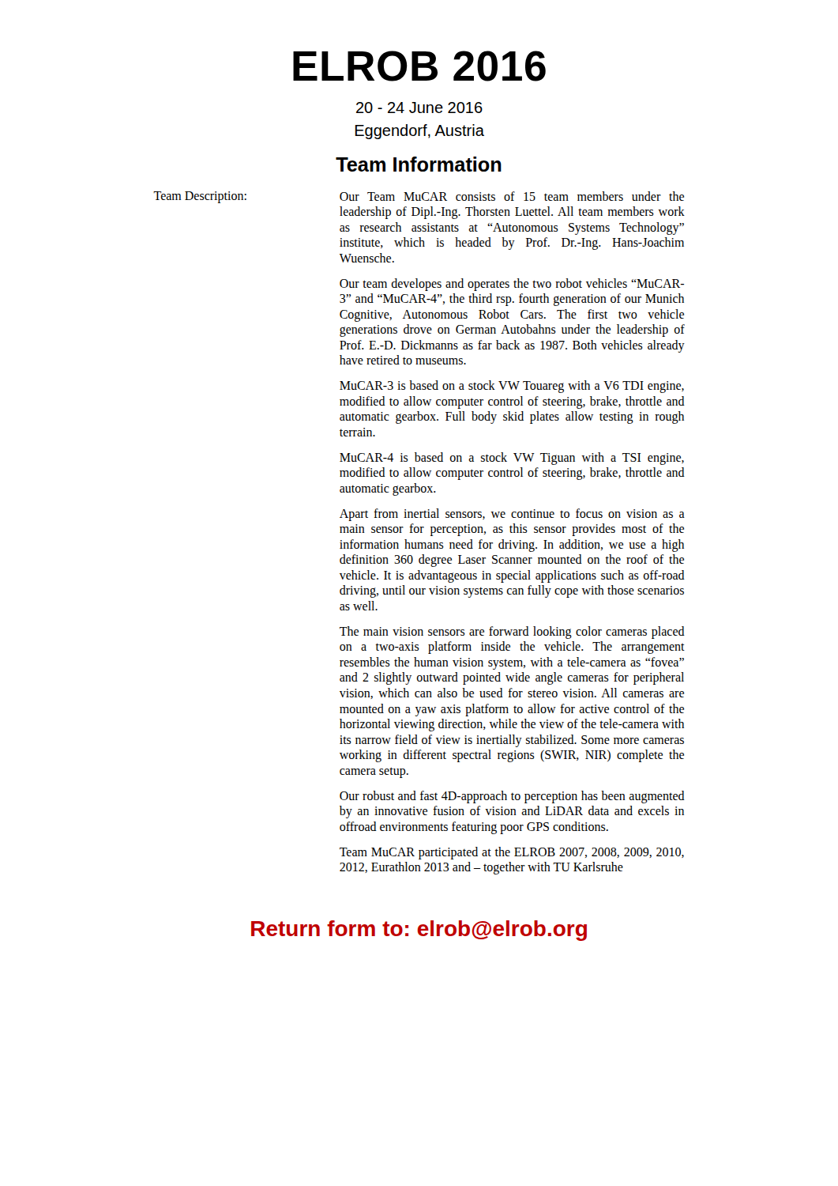ELROB 2016
20 - 24 June 2016
Eggendorf, Austria
Team Information
| Team Description: | Our Team MuCAR consists of 15 team members under the leadership of Dipl.-Ing. Thorsten Luettel. All team members work as research assistants at “Autonomous Systems Technology” institute, which is headed by Prof. Dr.-Ing. Hans-Joachim Wuensche. Our team developes and operates the two robot vehicles “MuCAR-3” and “MuCAR-4”, the third rsp. fourth generation of our Munich Cognitive, Autonomous Robot Cars. The first two vehicle generations drove on German Autobahns under the leadership of Prof. E.-D. Dickmanns as far back as 1987. Both vehicles already have retired to museums. MuCAR-3 is based on a stock VW Touareg with a V6 TDI engine, modified to allow computer control of steering, brake, throttle and automatic gearbox. Full body skid plates allow testing in rough terrain. MuCAR-4 is based on a stock VW Tiguan with a TSI engine, modified to allow computer control of steering, brake, throttle and automatic gearbox. Apart from inertial sensors, we continue to focus on vision as a main sensor for perception, as this sensor provides most of the information humans need for driving. In addition, we use a high definition 360 degree Laser Scanner mounted on the roof of the vehicle. It is advantageous in special applications such as off-road driving, until our vision systems can fully cope with those scenarios as well. The main vision sensors are forward looking color cameras placed on a two-axis platform inside the vehicle. The arrangement resembles the human vision system, with a tele-camera as “fovea” and 2 slightly outward pointed wide angle cameras for peripheral vision, which can also be used for stereo vision. All cameras are mounted on a yaw axis platform to allow for active control of the horizontal viewing direction, while the view of the tele-camera with its narrow field of view is inertially stabilized. Some more cameras working in different spectral regions (SWIR, NIR) complete the camera setup. Our robust and fast 4D-approach to perception has been augmented by an innovative fusion of vision and LiDAR data and excels in offroad environments featuring poor GPS conditions. Team MuCAR participated at the ELROB 2007, 2008, 2009, 2010, 2012, Eurathlon 2013 and – together with TU Karlsruhe |
Return form to: elrob@elrob.org